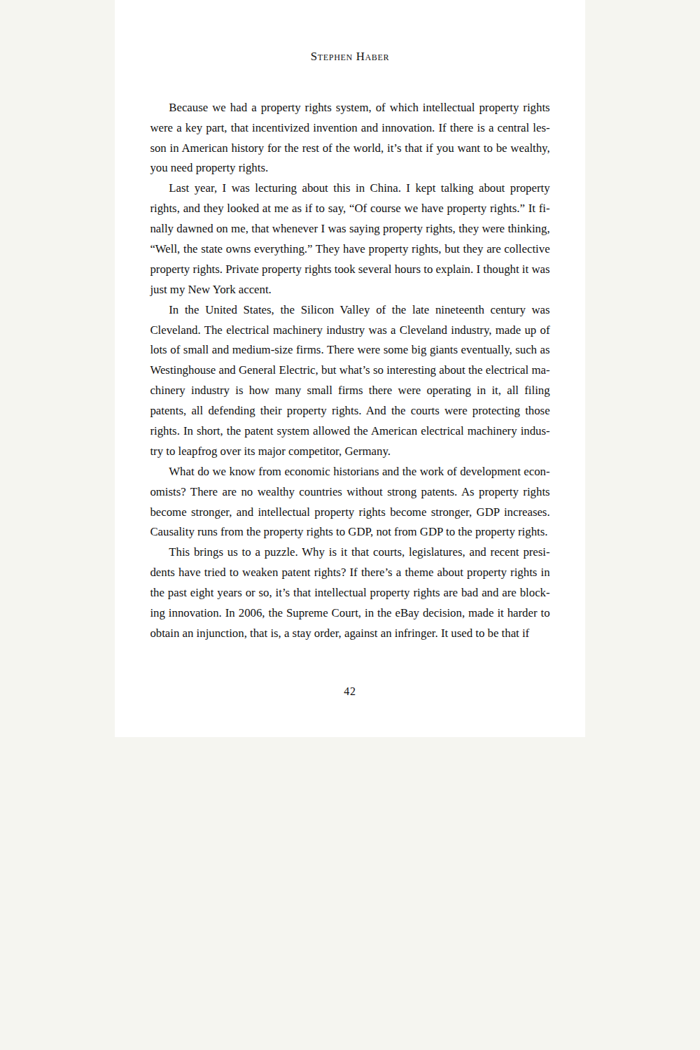Stephen Haber
Because we had a property rights system, of which intellectual property rights were a key part, that incentivized invention and innovation. If there is a central lesson in American history for the rest of the world, it’s that if you want to be wealthy, you need property rights.
Last year, I was lecturing about this in China. I kept talking about property rights, and they looked at me as if to say, “Of course we have property rights.” It finally dawned on me, that whenever I was saying property rights, they were thinking, “Well, the state owns everything.” They have property rights, but they are collective property rights. Private property rights took several hours to explain. I thought it was just my New York accent.
In the United States, the Silicon Valley of the late nineteenth century was Cleveland. The electrical machinery industry was a Cleveland industry, made up of lots of small and medium-size firms. There were some big giants eventually, such as Westinghouse and General Electric, but what’s so interesting about the electrical machinery industry is how many small firms there were operating in it, all filing patents, all defending their property rights. And the courts were protecting those rights. In short, the patent system allowed the American electrical machinery industry to leapfrog over its major competitor, Germany.
What do we know from economic historians and the work of development economists? There are no wealthy countries without strong patents. As property rights become stronger, and intellectual property rights become stronger, GDP increases. Causality runs from the property rights to GDP, not from GDP to the property rights.
This brings us to a puzzle. Why is it that courts, legislatures, and recent presidents have tried to weaken patent rights? If there’s a theme about property rights in the past eight years or so, it’s that intellectual property rights are bad and are blocking innovation. In 2006, the Supreme Court, in the eBay decision, made it harder to obtain an injunction, that is, a stay order, against an infringer. It used to be that if
42